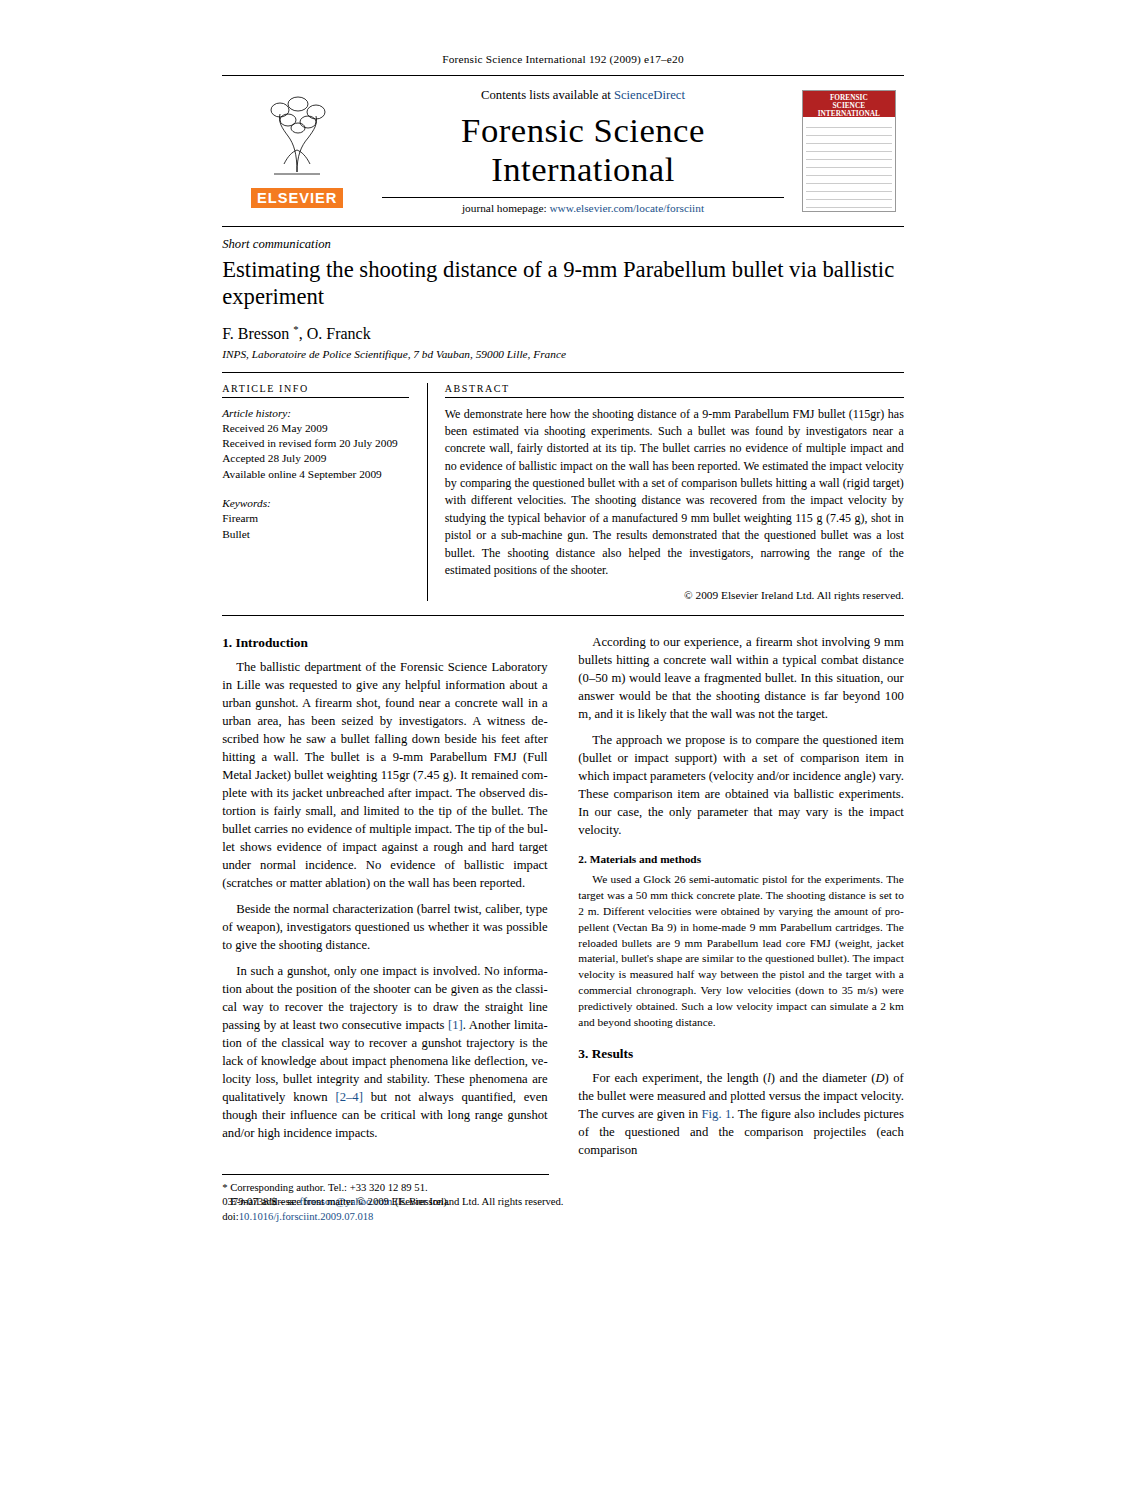Forensic Science International 192 (2009) e17–e20
ELSEVIER
Contents lists available at ScienceDirect
Forensic Science International
journal homepage: www.elsevier.com/locate/forsciint
FORENSIC
SCIENCE
INTERNATIONAL
Short communication
Estimating the shooting distance of a 9-mm Parabellum bullet via ballistic experiment
F. Bresson *, O. Franck
INPS, Laboratoire de Police Scientifique, 7 bd Vauban, 59000 Lille, France
Article info
Article history:
Received 26 May 2009
Received in revised form 20 July 2009
Accepted 28 July 2009
Available online 4 September 2009
Keywords:
Firearm
Bullet
Abstract
We demonstrate here how the shooting distance of a 9-mm Parabellum FMJ bullet (115gr) has been estimated via shooting experiments. Such a bullet was found by investigators near a concrete wall, fairly distorted at its tip. The bullet carries no evidence of multiple impact and no evidence of ballistic impact on the wall has been reported. We estimated the impact velocity by comparing the questioned bullet with a set of comparison bullets hitting a wall (rigid target) with different velocities. The shooting distance was recovered from the impact velocity by studying the typical behavior of a manufactured 9 mm bullet weighting 115 g (7.45 g), shot in pistol or a sub-machine gun. The results demonstrated that the questioned bullet was a lost bullet. The shooting distance also helped the investigators, narrowing the range of the estimated positions of the shooter.
© 2009 Elsevier Ireland Ltd. All rights reserved.
1. Introduction
The ballistic department of the Forensic Science Laboratory in Lille was requested to give any helpful information about a urban gunshot. A firearm shot, found near a concrete wall in a urban area, has been seized by investigators. A witness described how he saw a bullet falling down beside his feet after hitting a wall. The bullet is a 9-mm Parabellum FMJ (Full Metal Jacket) bullet weighting 115gr (7.45 g). It remained complete with its jacket unbreached after impact. The observed distortion is fairly small, and limited to the tip of the bullet. The bullet carries no evidence of multiple impact. The tip of the bullet shows evidence of impact against a rough and hard target under normal incidence. No evidence of ballistic impact (scratches or matter ablation) on the wall has been reported.
Beside the normal characterization (barrel twist, caliber, type of weapon), investigators questioned us whether it was possible to give the shooting distance.
In such a gunshot, only one impact is involved. No information about the position of the shooter can be given as the classical way to recover the trajectory is to draw the straight line passing by at least two consecutive impacts [1]. Another limitation of the classical way to recover a gunshot trajectory is the lack of knowledge about impact phenomena like deflection, velocity loss, bullet integrity and stability. These phenomena are qualitatively known [2–4] but not always quantified, even though their influence can be critical with long range gunshot and/or high incidence impacts.
According to our experience, a firearm shot involving 9 mm bullets hitting a concrete wall within a typical combat distance (0–50 m) would leave a fragmented bullet. In this situation, our answer would be that the shooting distance is far beyond 100 m, and it is likely that the wall was not the target.
The approach we propose is to compare the questioned item (bullet or impact support) with a set of comparison item in which impact parameters (velocity and/or incidence angle) vary. These comparison item are obtained via ballistic experiments. In our case, the only parameter that may vary is the impact velocity.
2. Materials and methods
We used a Glock 26 semi-automatic pistol for the experiments. The target was a 50 mm thick concrete plate. The shooting distance is set to 2 m. Different velocities were obtained by varying the amount of propellent (Vectan Ba 9) in home-made 9 mm Parabellum cartridges. The reloaded bullets are 9 mm Parabellum lead core FMJ (weight, jacket material, bullet's shape are similar to the questioned bullet). The impact velocity is measured half way between the pistol and the target with a commercial chronograph. Very low velocities (down to 35 m/s) were predictively obtained. Such a low velocity impact can simulate a 2 km and beyond shooting distance.
3. Results
For each experiment, the length (l) and the diameter (D) of the bullet were measured and plotted versus the impact velocity. The curves are given in Fig. 1. The figure also includes pictures of the questioned and the comparison projectiles (each comparison
* Corresponding author. Tel.: +33 320 12 89 51.
E-mail address: fbresson@yahoo.com (F. Bresson).
0379-0738/$ – see front matter © 2009 Elsevier Ireland Ltd. All rights reserved.
doi:10.1016/j.forsciint.2009.07.018